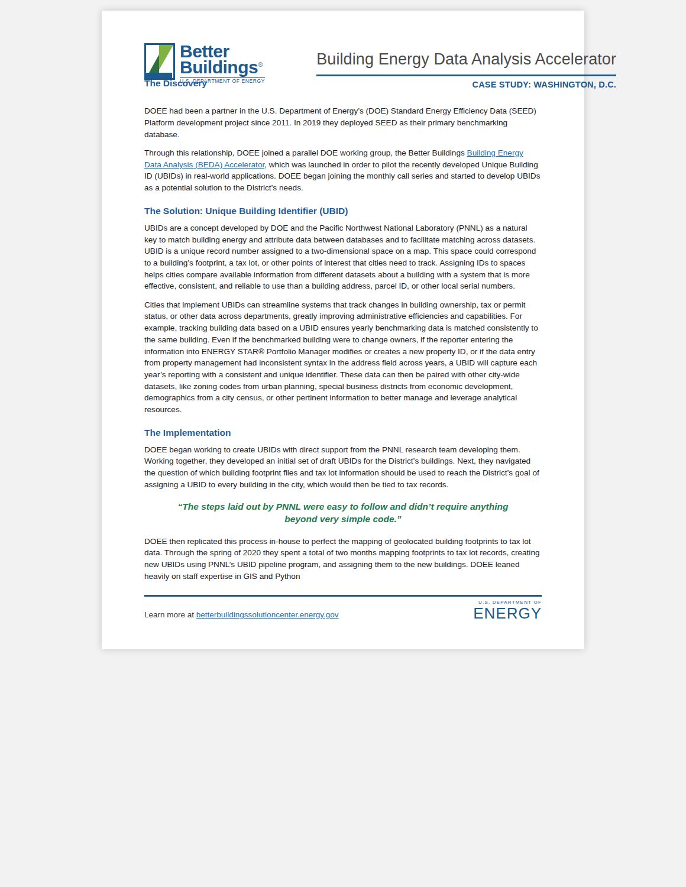Better Buildings® U.S. DEPARTMENT OF ENERGY
Building Energy Data Analysis Accelerator
CASE STUDY: WASHINGTON, D.C.
The Discovery
DOEE had been a partner in the U.S. Department of Energy’s (DOE) Standard Energy Efficiency Data (SEED) Platform development project since 2011. In 2019 they deployed SEED as their primary benchmarking database.
Through this relationship, DOEE joined a parallel DOE working group, the Better Buildings Building Energy Data Analysis (BEDA) Accelerator, which was launched in order to pilot the recently developed Unique Building ID (UBIDs) in real-world applications. DOEE began joining the monthly call series and started to develop UBIDs as a potential solution to the District’s needs.
The Solution: Unique Building Identifier (UBID)
UBIDs are a concept developed by DOE and the Pacific Northwest National Laboratory (PNNL) as a natural key to match building energy and attribute data between databases and to facilitate matching across datasets. UBID is a unique record number assigned to a two-dimensional space on a map. This space could correspond to a building’s footprint, a tax lot, or other points of interest that cities need to track. Assigning IDs to spaces helps cities compare available information from different datasets about a building with a system that is more effective, consistent, and reliable to use than a building address, parcel ID, or other local serial numbers.
Cities that implement UBIDs can streamline systems that track changes in building ownership, tax or permit status, or other data across departments, greatly improving administrative efficiencies and capabilities. For example, tracking building data based on a UBID ensures yearly benchmarking data is matched consistently to the same building. Even if the benchmarked building were to change owners, if the reporter entering the information into ENERGY STAR® Portfolio Manager modifies or creates a new property ID, or if the data entry from property management had inconsistent syntax in the address field across years, a UBID will capture each year’s reporting with a consistent and unique identifier. These data can then be paired with other city-wide datasets, like zoning codes from urban planning, special business districts from economic development, demographics from a city census, or other pertinent information to better manage and leverage analytical resources.
The Implementation
DOEE began working to create UBIDs with direct support from the PNNL research team developing them. Working together, they developed an initial set of draft UBIDs for the District’s buildings. Next, they navigated the question of which building footprint files and tax lot information should be used to reach the District’s goal of assigning a UBID to every building in the city, which would then be tied to tax records.
“The steps laid out by PNNL were easy to follow and didn’t require anything beyond very simple code.”
DOEE then replicated this process in-house to perfect the mapping of geolocated building footprints to tax lot data. Through the spring of 2020 they spent a total of two months mapping footprints to tax lot records, creating new UBIDs using PNNL’s UBID pipeline program, and assigning them to the new buildings. DOEE leaned heavily on staff expertise in GIS and Python
Learn more at betterbuildingssolutioncenter.energy.gov
U.S. DEPARTMENT OF ENERGY